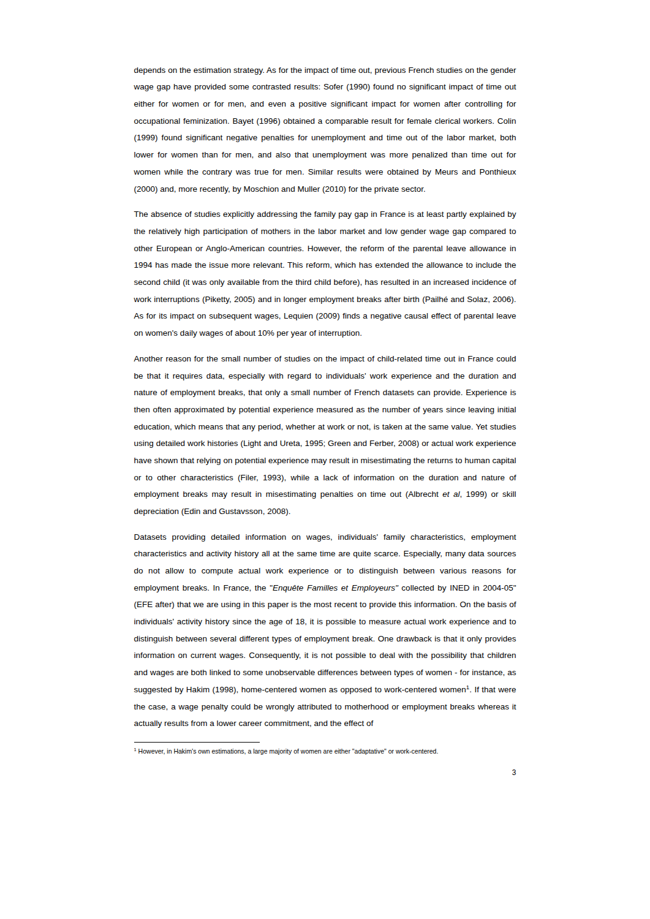depends on the estimation strategy. As for the impact of time out, previous French studies on the gender wage gap have provided some contrasted results: Sofer (1990) found no significant impact of time out either for women or for men, and even a positive significant impact for women after controlling for occupational feminization. Bayet (1996) obtained a comparable result for female clerical workers. Colin (1999) found significant negative penalties for unemployment and time out of the labor market, both lower for women than for men, and also that unemployment was more penalized than time out for women while the contrary was true for men. Similar results were obtained by Meurs and Ponthieux (2000) and, more recently, by Moschion and Muller (2010) for the private sector.
The absence of studies explicitly addressing the family pay gap in France is at least partly explained by the relatively high participation of mothers in the labor market and low gender wage gap compared to other European or Anglo-American countries. However, the reform of the parental leave allowance in 1994 has made the issue more relevant. This reform, which has extended the allowance to include the second child (it was only available from the third child before), has resulted in an increased incidence of work interruptions (Piketty, 2005) and in longer employment breaks after birth (Pailhé and Solaz, 2006). As for its impact on subsequent wages, Lequien (2009) finds a negative causal effect of parental leave on women's daily wages of about 10% per year of interruption.
Another reason for the small number of studies on the impact of child-related time out in France could be that it requires data, especially with regard to individuals' work experience and the duration and nature of employment breaks, that only a small number of French datasets can provide. Experience is then often approximated by potential experience measured as the number of years since leaving initial education, which means that any period, whether at work or not, is taken at the same value. Yet studies using detailed work histories (Light and Ureta, 1995; Green and Ferber, 2008) or actual work experience have shown that relying on potential experience may result in misestimating the returns to human capital or to other characteristics (Filer, 1993), while a lack of information on the duration and nature of employment breaks may result in misestimating penalties on time out (Albrecht et al, 1999) or skill depreciation (Edin and Gustavsson, 2008).
Datasets providing detailed information on wages, individuals' family characteristics, employment characteristics and activity history all at the same time are quite scarce. Especially, many data sources do not allow to compute actual work experience or to distinguish between various reasons for employment breaks. In France, the "Enquête Familles et Employeurs" collected by INED in 2004-05" (EFE after) that we are using in this paper is the most recent to provide this information. On the basis of individuals' activity history since the age of 18, it is possible to measure actual work experience and to distinguish between several different types of employment break. One drawback is that it only provides information on current wages. Consequently, it is not possible to deal with the possibility that children and wages are both linked to some unobservable differences between types of women - for instance, as suggested by Hakim (1998), home-centered women as opposed to work-centered women1. If that were the case, a wage penalty could be wrongly attributed to motherhood or employment breaks whereas it actually results from a lower career commitment, and the effect of
1 However, in Hakim's own estimations, a large majority of women are either "adaptative" or work-centered.
3